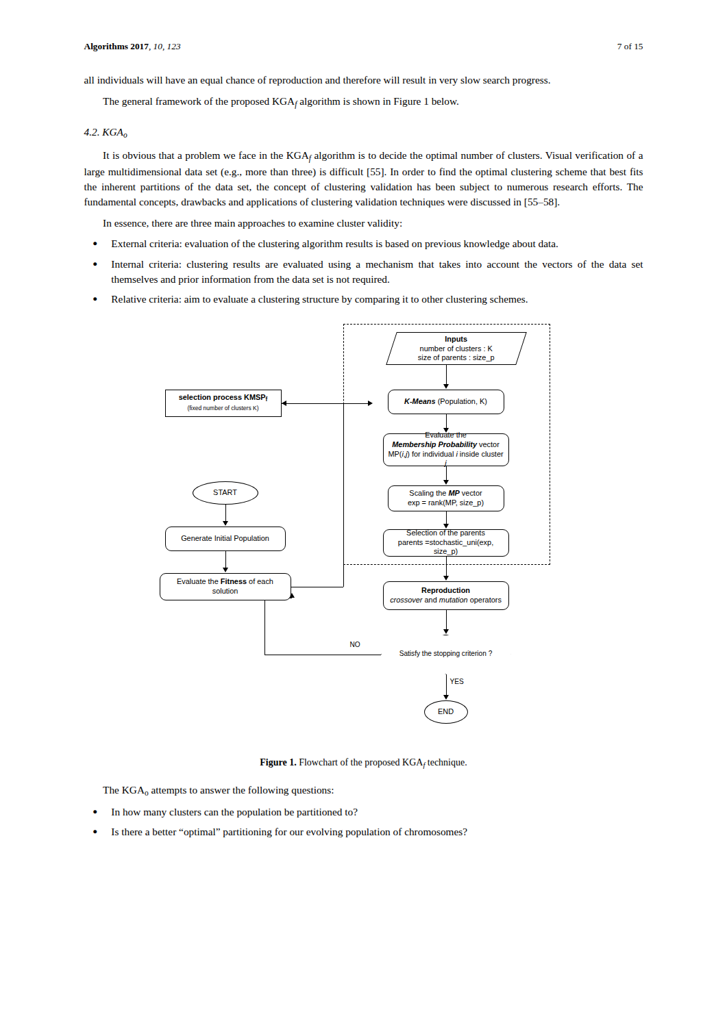Algorithms 2017, 10, 123
7 of 15
all individuals will have an equal chance of reproduction and therefore will result in very slow search progress.
The general framework of the proposed KGAf algorithm is shown in Figure 1 below.
4.2. KGAo
It is obvious that a problem we face in the KGAf algorithm is to decide the optimal number of clusters. Visual verification of a large multidimensional data set (e.g., more than three) is difficult [55]. In order to find the optimal clustering scheme that best fits the inherent partitions of the data set, the concept of clustering validation has been subject to numerous research efforts. The fundamental concepts, drawbacks and applications of clustering validation techniques were discussed in [55–58].
In essence, there are three main approaches to examine cluster validity:
External criteria: evaluation of the clustering algorithm results is based on previous knowledge about data.
Internal criteria: clustering results are evaluated using a mechanism that takes into account the vectors of the data set themselves and prior information from the data set is not required.
Relative criteria: aim to evaluate a clustering structure by comparing it to other clustering schemes.
Inputs
number of clusters : K
size of parents : size_p
K-Means (Population, K)
Evaluate the
Membership Probability vector
MP(i,j) for individual i inside cluster j
Scaling the MP vector
exp = rank(MP, size_p)
Selection of the parents
parents =stochastic_uni(exp, size_p)
Reproduction
crossover and mutation operators
Satisfy the stopping criterion ?
YES
END
NO
selection process KMSP f
(fixed number of clusters K)
START
Generate Initial Population
Evaluate the Fitness of each solution
Figure 1. Flowchart of the proposed KGAf technique.
The KGAo attempts to answer the following questions:
In how many clusters can the population be partitioned to?
Is there a better “optimal” partitioning for our evolving population of chromosomes?